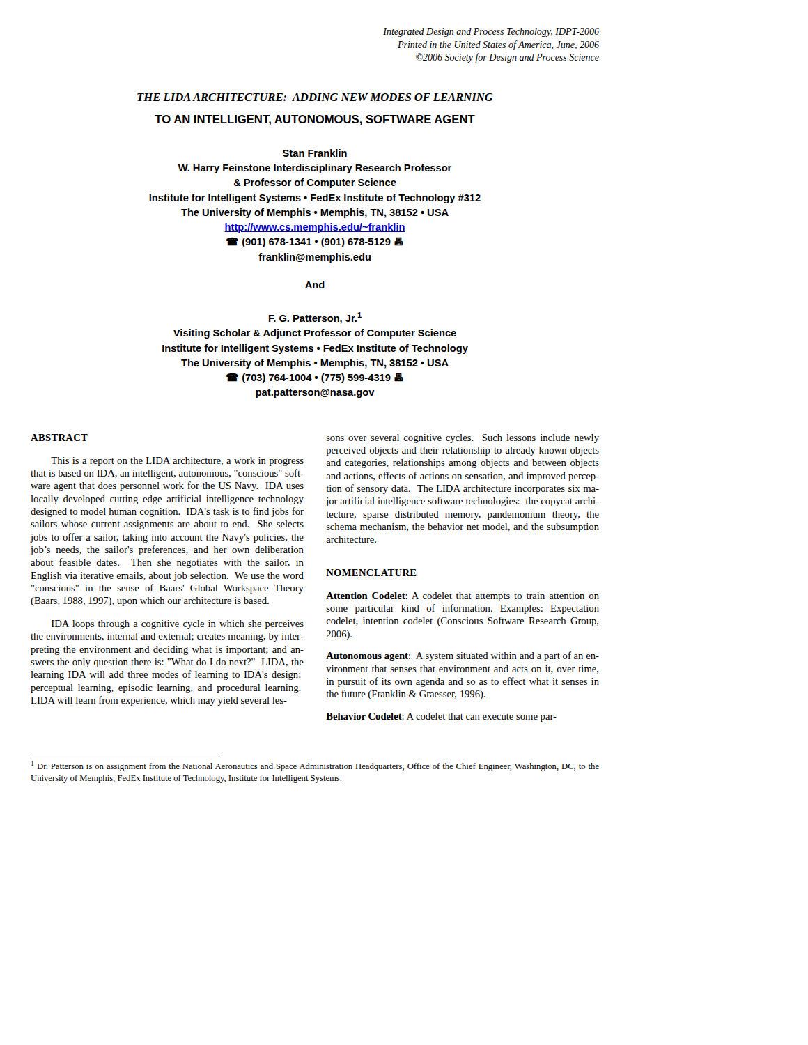Integrated Design and Process Technology, IDPT-2006
Printed in the United States of America, June, 2006
©2006 Society for Design and Process Science
THE LIDA ARCHITECTURE: ADDING NEW MODES OF LEARNING TO AN INTELLIGENT, AUTONOMOUS, SOFTWARE AGENT
Stan Franklin
W. Harry Feinstone Interdisciplinary Research Professor
& Professor of Computer Science
Institute for Intelligent Systems • FedEx Institute of Technology #312
The University of Memphis • Memphis, TN, 38152 • USA
http://www.cs.memphis.edu/~franklin
☎ (901) 678-1341 • (901) 678-5129 🖷
franklin@memphis.edu
And
F. G. Patterson, Jr.1
Visiting Scholar & Adjunct Professor of Computer Science
Institute for Intelligent Systems • FedEx Institute of Technology
The University of Memphis • Memphis, TN, 38152 • USA
☎ (703) 764-1004 • (775) 599-4319 🖷
pat.patterson@nasa.gov
ABSTRACT
This is a report on the LIDA architecture, a work in progress that is based on IDA, an intelligent, autonomous, "conscious" software agent that does personnel work for the US Navy. IDA uses locally developed cutting edge artificial intelligence technology designed to model human cognition. IDA's task is to find jobs for sailors whose current assignments are about to end. She selects jobs to offer a sailor, taking into account the Navy's policies, the job’s needs, the sailor's preferences, and her own deliberation about feasible dates. Then she negotiates with the sailor, in English via iterative emails, about job selection. We use the word "conscious" in the sense of Baars' Global Workspace Theory (Baars, 1988, 1997), upon which our architecture is based.
IDA loops through a cognitive cycle in which she perceives the environments, internal and external; creates meaning, by interpreting the environment and deciding what is important; and answers the only question there is: "What do I do next?" LIDA, the learning IDA will add three modes of learning to IDA's design: perceptual learning, episodic learning, and procedural learning. LIDA will learn from experience, which may yield several les-
sons over several cognitive cycles. Such lessons include newly perceived objects and their relationship to already known objects and categories, relationships among objects and between objects and actions, effects of actions on sensation, and improved perception of sensory data. The LIDA architecture incorporates six major artificial intelligence software technologies: the copycat architecture, sparse distributed memory, pandemonium theory, the schema mechanism, the behavior net model, and the subsumption architecture.
NOMENCLATURE
Attention Codelet: A codelet that attempts to train attention on some particular kind of information. Examples: Expectation codelet, intention codelet (Conscious Software Research Group, 2006).
Autonomous agent: A system situated within and a part of an environment that senses that environment and acts on it, over time, in pursuit of its own agenda and so as to effect what it senses in the future (Franklin & Graesser, 1996).
Behavior Codelet: A codelet that can execute some par-
1 Dr. Patterson is on assignment from the National Aeronautics and Space Administration Headquarters, Office of the Chief Engineer, Washington, DC, to the University of Memphis, FedEx Institute of Technology, Institute for Intelligent Systems.